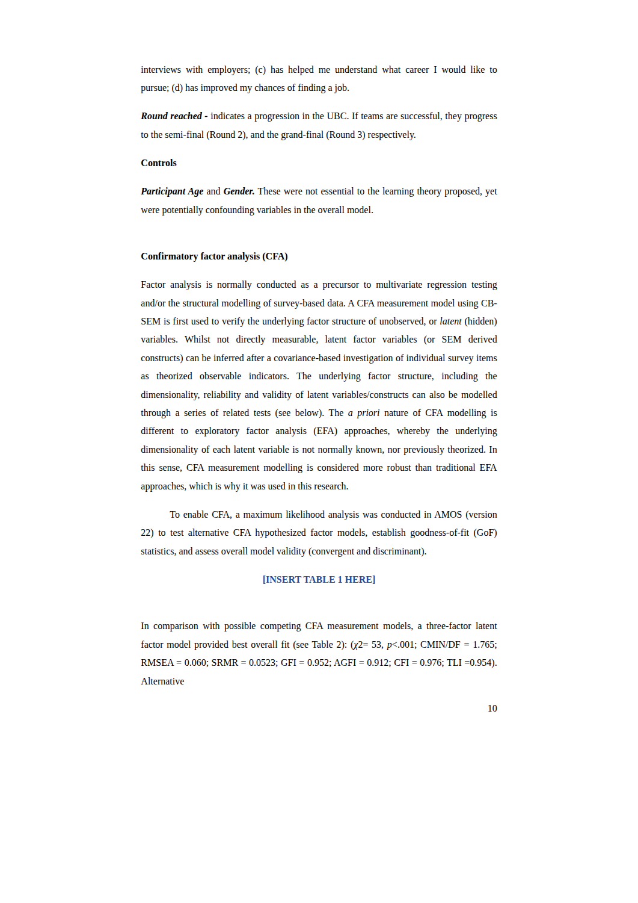interviews with employers; (c) has helped me understand what career I would like to pursue; (d) has improved my chances of finding a job.
Round reached - indicates a progression in the UBC. If teams are successful, they progress to the semi-final (Round 2), and the grand-final (Round 3) respectively.
Controls
Participant Age and Gender. These were not essential to the learning theory proposed, yet were potentially confounding variables in the overall model.
Confirmatory factor analysis (CFA)
Factor analysis is normally conducted as a precursor to multivariate regression testing and/or the structural modelling of survey-based data. A CFA measurement model using CB-SEM is first used to verify the underlying factor structure of unobserved, or latent (hidden) variables. Whilst not directly measurable, latent factor variables (or SEM derived constructs) can be inferred after a covariance-based investigation of individual survey items as theorized observable indicators. The underlying factor structure, including the dimensionality, reliability and validity of latent variables/constructs can also be modelled through a series of related tests (see below). The a priori nature of CFA modelling is different to exploratory factor analysis (EFA) approaches, whereby the underlying dimensionality of each latent variable is not normally known, nor previously theorized. In this sense, CFA measurement modelling is considered more robust than traditional EFA approaches, which is why it was used in this research.
To enable CFA, a maximum likelihood analysis was conducted in AMOS (version 22) to test alternative CFA hypothesized factor models, establish goodness-of-fit (GoF) statistics, and assess overall model validity (convergent and discriminant).
[INSERT TABLE 1 HERE]
In comparison with possible competing CFA measurement models, a three-factor latent factor model provided best overall fit (see Table 2): (χ2= 53, p<.001; CMIN/DF = 1.765; RMSEA = 0.060; SRMR = 0.0523; GFI = 0.952; AGFI = 0.912; CFI = 0.976; TLI =0.954). Alternative
10